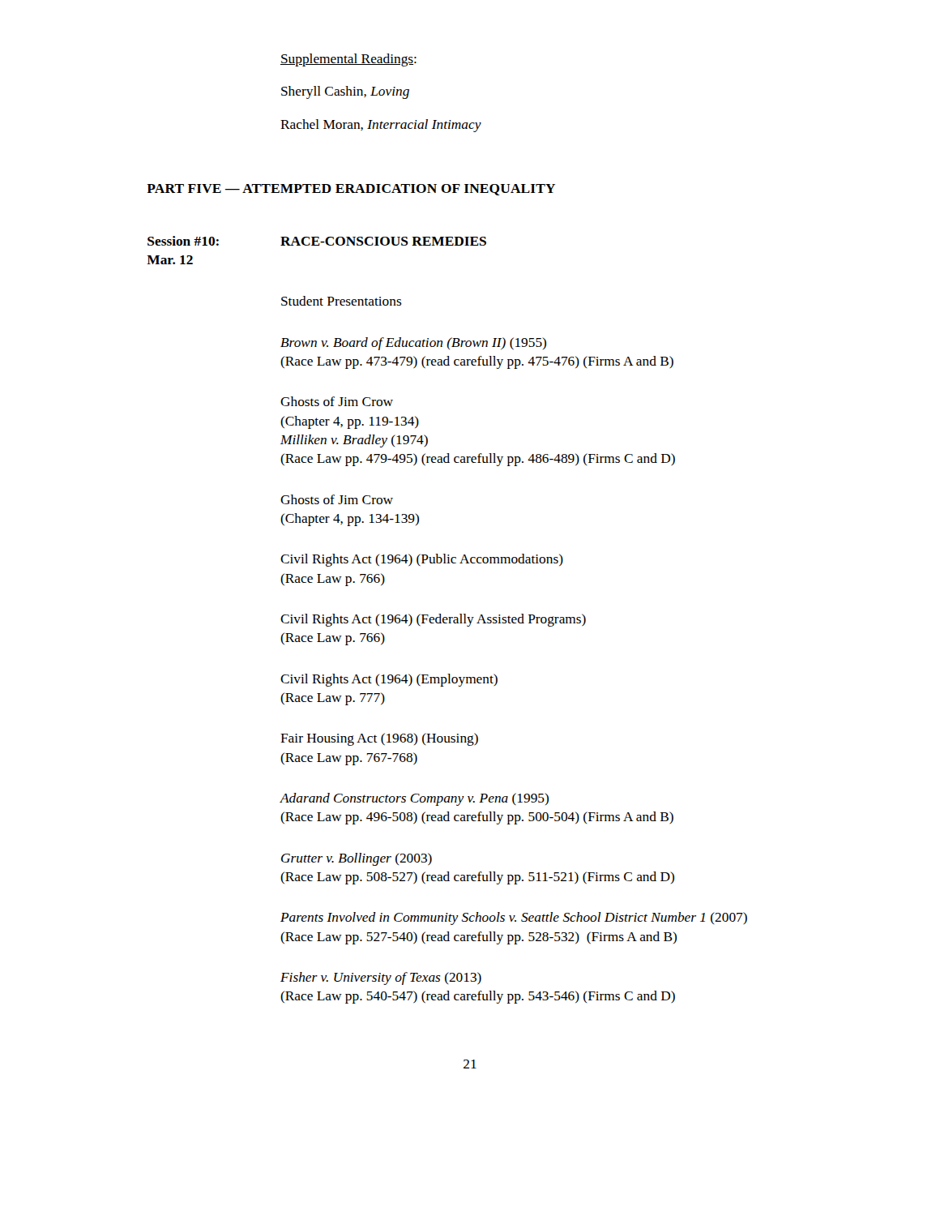Supplemental Readings:
Sheryll Cashin, Loving
Rachel Moran, Interracial Intimacy
PART FIVE — ATTEMPTED ERADICATION OF INEQUALITY
Session #10:
Mar. 12
RACE-CONSCIOUS REMEDIES
Student Presentations
Brown v. Board of Education (Brown II) (1955)
(Race Law pp. 473-479) (read carefully pp. 475-476) (Firms A and B)
Ghosts of Jim Crow
(Chapter 4, pp. 119-134)
Milliken v. Bradley (1974)
(Race Law pp. 479-495) (read carefully pp. 486-489) (Firms C and D)
Ghosts of Jim Crow
(Chapter 4, pp. 134-139)
Civil Rights Act (1964) (Public Accommodations)
(Race Law p. 766)
Civil Rights Act (1964) (Federally Assisted Programs)
(Race Law p. 766)
Civil Rights Act (1964) (Employment)
(Race Law p. 777)
Fair Housing Act (1968) (Housing)
(Race Law pp. 767-768)
Adarand Constructors Company v. Pena (1995)
(Race Law pp. 496-508) (read carefully pp. 500-504) (Firms A and B)
Grutter v. Bollinger (2003)
(Race Law pp. 508-527) (read carefully pp. 511-521) (Firms C and D)
Parents Involved in Community Schools v. Seattle School District Number 1 (2007)
(Race Law pp. 527-540) (read carefully pp. 528-532) (Firms A and B)
Fisher v. University of Texas (2013)
(Race Law pp. 540-547) (read carefully pp. 543-546) (Firms C and D)
21